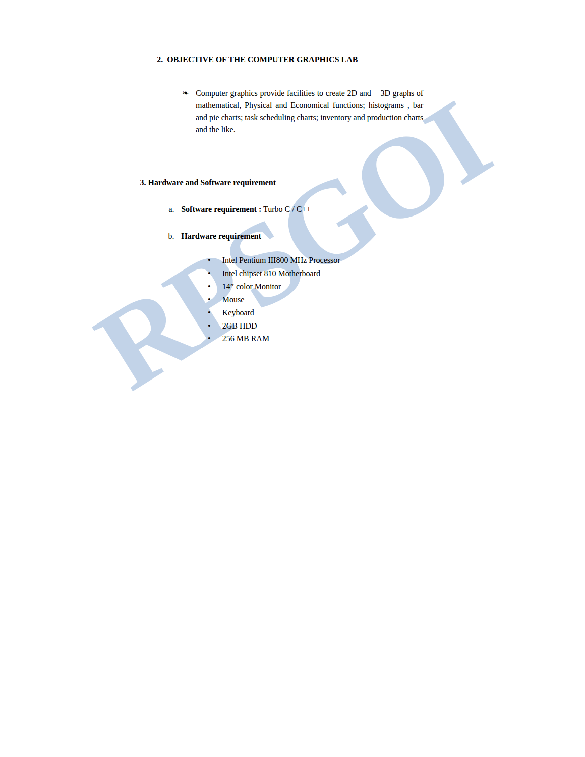RPSGOI
2. OBJECTIVE OF THE COMPUTER GRAPHICS LAB
❧ Computer graphics provide facilities to create 2D and 3D graphs of mathematical, Physical and Economical functions; histograms , bar and pie charts; task scheduling charts; inventory and production charts and the like.
3. Hardware and Software requirement
Software requirement : Turbo C / C++
Hardware requirement
Intel Pentium III800 MHz Processor
Intel chipset 810 Motherboard
14” color Monitor
Mouse
Keyboard
2GB HDD
256 MB RAM